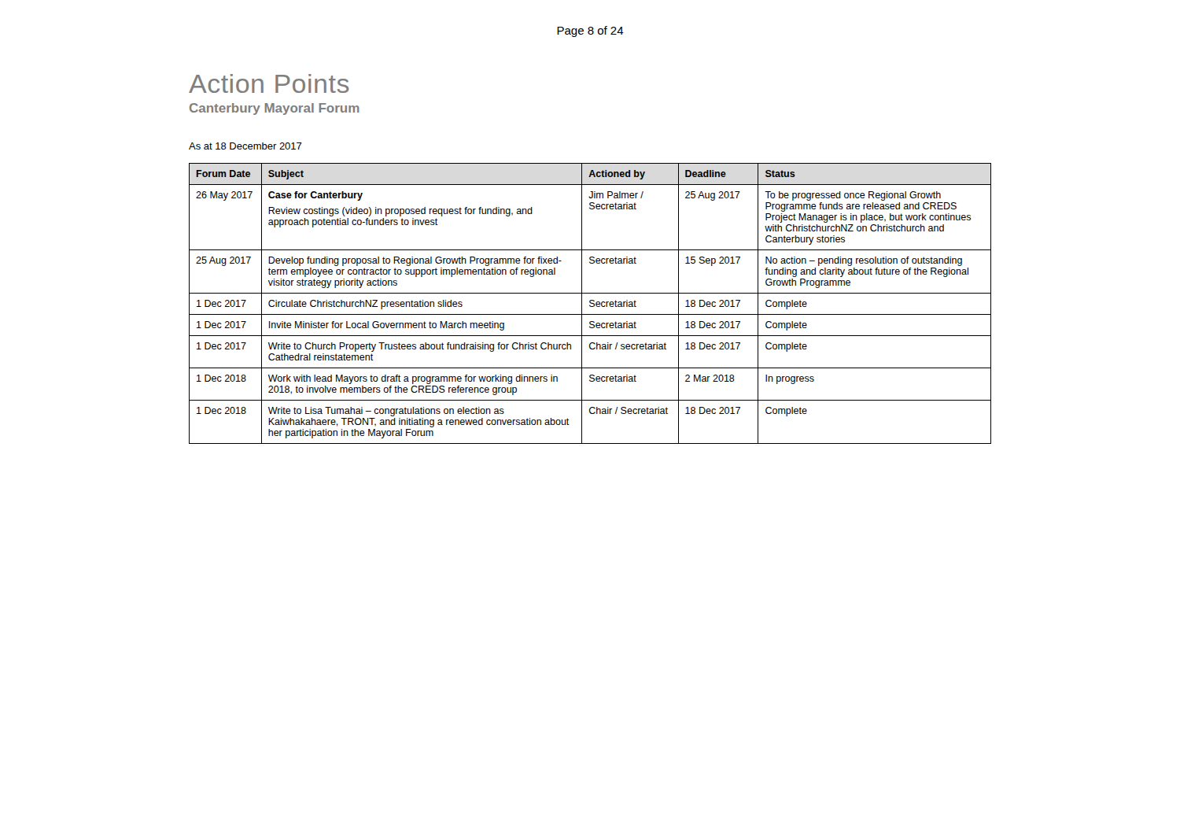Page 8 of 24
Action Points
Canterbury Mayoral Forum
As at 18 December 2017
| Forum Date | Subject | Actioned by | Deadline | Status |
| --- | --- | --- | --- | --- |
| 26 May 2017 | Case for Canterbury Review costings (video) in proposed request for funding, and approach potential co-funders to invest | Jim Palmer / Secretariat | 25 Aug 2017 | To be progressed once Regional Growth Programme funds are released and CREDS Project Manager is in place, but work continues with ChristchurchNZ on Christchurch and Canterbury stories |
| 25 Aug 2017 | Develop funding proposal to Regional Growth Programme for fixed-term employee or contractor to support implementation of regional visitor strategy priority actions | Secretariat | 15 Sep 2017 | No action – pending resolution of outstanding funding and clarity about future of the Regional Growth Programme |
| 1 Dec 2017 | Circulate ChristchurchNZ presentation slides | Secretariat | 18 Dec 2017 | Complete |
| 1 Dec 2017 | Invite Minister for Local Government to March meeting | Secretariat | 18 Dec 2017 | Complete |
| 1 Dec 2017 | Write to Church Property Trustees about fundraising for Christ Church Cathedral reinstatement | Chair / secretariat | 18 Dec 2017 | Complete |
| 1 Dec 2018 | Work with lead Mayors to draft a programme for working dinners in 2018, to involve members of the CREDS reference group | Secretariat | 2 Mar 2018 | In progress |
| 1 Dec 2018 | Write to Lisa Tumahai – congratulations on election as Kaiwhakahaere, TRONT, and initiating a renewed conversation about her participation in the Mayoral Forum | Chair / Secretariat | 18 Dec 2017 | Complete |